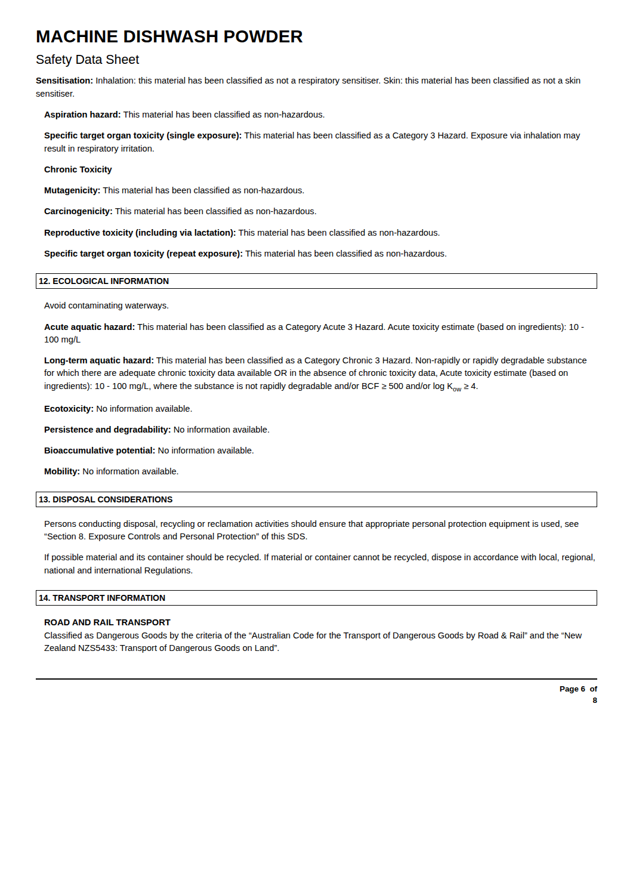MACHINE DISHWASH POWDER
Safety Data Sheet
Sensitisation: Inhalation: this material has been classified as not a respiratory sensitiser. Skin: this material has been classified as not a skin sensitiser.
Aspiration hazard: This material has been classified as non-hazardous.
Specific target organ toxicity (single exposure): This material has been classified as a Category 3 Hazard. Exposure via inhalation may result in respiratory irritation.
Chronic Toxicity
Mutagenicity: This material has been classified as non-hazardous.
Carcinogenicity: This material has been classified as non-hazardous.
Reproductive toxicity (including via lactation): This material has been classified as non-hazardous.
Specific target organ toxicity (repeat exposure): This material has been classified as non-hazardous.
12. ECOLOGICAL INFORMATION
Avoid contaminating waterways.
Acute aquatic hazard: This material has been classified as a Category Acute 3 Hazard. Acute toxicity estimate (based on ingredients): 10 - 100 mg/L
Long-term aquatic hazard: This material has been classified as a Category Chronic 3 Hazard. Non-rapidly or rapidly degradable substance for which there are adequate chronic toxicity data available OR in the absence of chronic toxicity data, Acute toxicity estimate (based on ingredients): 10 - 100 mg/L, where the substance is not rapidly degradable and/or BCF ≥ 500 and/or log Kow ≥ 4.
Ecotoxicity: No information available.
Persistence and degradability: No information available.
Bioaccumulative potential: No information available.
Mobility: No information available.
13. DISPOSAL CONSIDERATIONS
Persons conducting disposal, recycling or reclamation activities should ensure that appropriate personal protection equipment is used, see “Section 8. Exposure Controls and Personal Protection” of this SDS.
If possible material and its container should be recycled. If material or container cannot be recycled, dispose in accordance with local, regional, national and international Regulations.
14. TRANSPORT INFORMATION
ROAD AND RAIL TRANSPORT
Classified as Dangerous Goods by the criteria of the “Australian Code for the Transport of Dangerous Goods by Road & Rail” and the “New Zealand NZS5433: Transport of Dangerous Goods on Land”.
Page 6 of
8